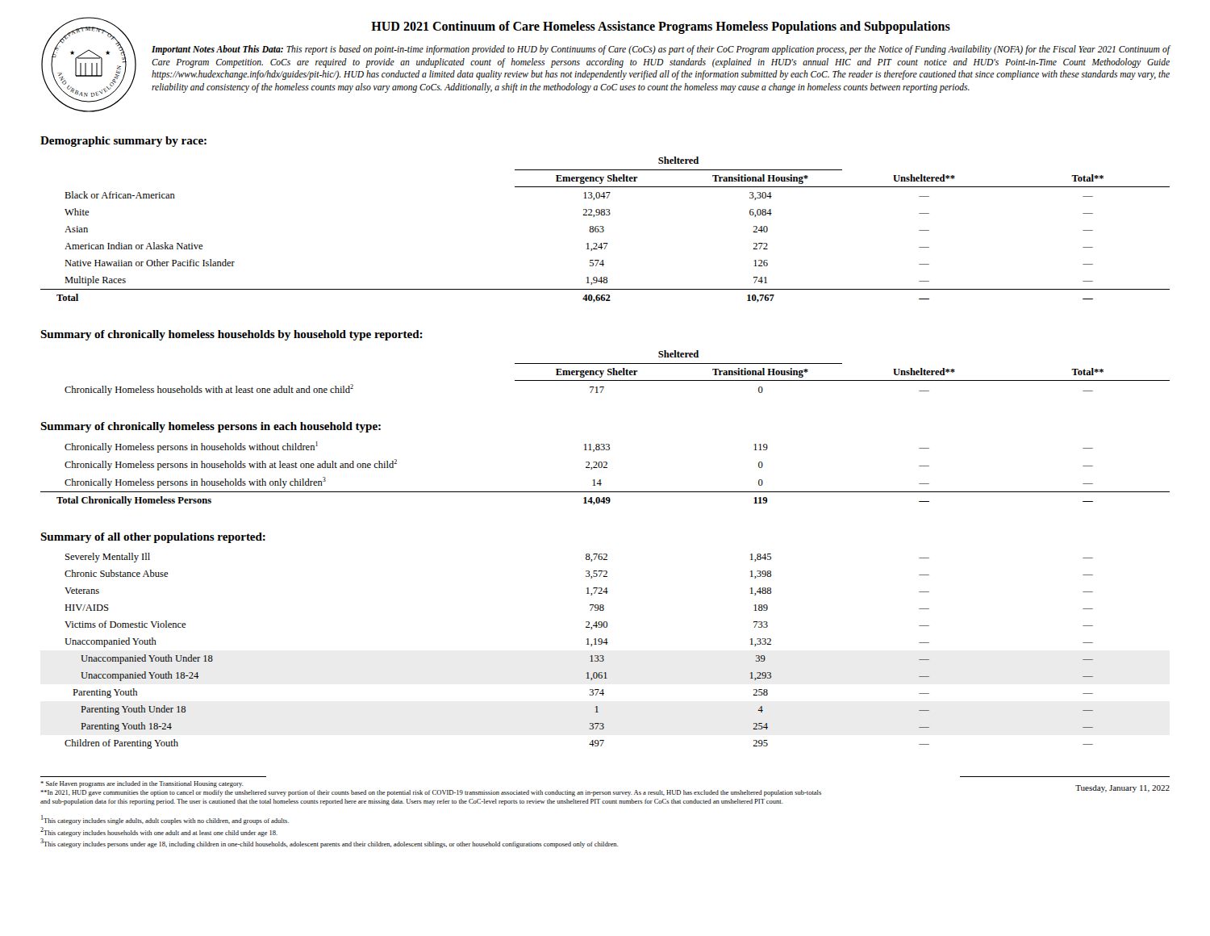U.S. DEPARTMENT OF HOUSING AND URBAN DEVELOPMENT ★ ★
HUD 2021 Continuum of Care Homeless Assistance Programs Homeless Populations and Subpopulations
Important Notes About This Data: This report is based on point-in-time information provided to HUD by Continuums of Care (CoCs) as part of their CoC Program application process, per the Notice of Funding Availability (NOFA) for the Fiscal Year 2021 Continuum of Care Program Competition. CoCs are required to provide an unduplicated count of homeless persons according to HUD standards (explained in HUD's annual HIC and PIT count notice and HUD's Point-in-Time Count Methodology Guide https://www.hudexchange.info/hdx/guides/pit-hic/). HUD has conducted a limited data quality review but has not independently verified all of the information submitted by each CoC. The reader is therefore cautioned that since compliance with these standards may vary, the reliability and consistency of the homeless counts may also vary among CoCs. Additionally, a shift in the methodology a CoC uses to count the homeless may cause a change in homeless counts between reporting periods.
Demographic summary by race:
| | Sheltered | | |
| | Emergency Shelter | Transitional Housing* | Unsheltered** | Total** |
| Black or African-American | 13,047 | 3,304 | — | — |
| White | 22,983 | 6,084 | — | — |
| Asian | 863 | 240 | — | — |
| American Indian or Alaska Native | 1,247 | 272 | — | — |
| Native Hawaiian or Other Pacific Islander | 574 | 126 | — | — |
| Multiple Races | 1,948 | 741 | — | — |
| Total | 40,662 | 10,767 | — | — |
Summary of chronically homeless households by household type reported:
| | Sheltered | | |
| | Emergency Shelter | Transitional Housing* | Unsheltered** | Total** |
| Chronically Homeless households with at least one adult and one child 2 | 717 | 0 | — | — |
Summary of chronically homeless persons in each household type:
| Chronically Homeless persons in households without children 1 | 11,833 | 119 | — | — |
| Chronically Homeless persons in households with at least one adult and one child 2 | 2,202 | 0 | — | — |
| Chronically Homeless persons in households with only children 3 | 14 | 0 | — | — |
| Total Chronically Homeless Persons | 14,049 | 119 | — | — |
Summary of all other populations reported:
| Severely Mentally Ill | 8,762 | 1,845 | — | — |
| Chronic Substance Abuse | 3,572 | 1,398 | — | — |
| Veterans | 1,724 | 1,488 | — | — |
| HIV/AIDS | 798 | 189 | — | — |
| Victims of Domestic Violence | 2,490 | 733 | — | — |
| Unaccompanied Youth | 1,194 | 1,332 | — | — |
| Unaccompanied Youth Under 18 | 133 | 39 | — | — |
| Unaccompanied Youth 18-24 | 1,061 | 1,293 | — | — |
| Parenting Youth | 374 | 258 | — | — |
| Parenting Youth Under 18 | 1 | 4 | — | — |
| Parenting Youth 18-24 | 373 | 254 | — | — |
| Children of Parenting Youth | 497 | 295 | — | — |
* Safe Haven programs are included in the Transitional Housing category.
**In 2021, HUD gave communities the option to cancel or modify the unsheltered survey portion of their counts based on the potential risk of COVID-19 transmission associated with conducting an in-person survey. As a result, HUD has excluded the unsheltered population sub-totals and sub-population data for this reporting period. The user is cautioned that the total homeless counts reported here are missing data. Users may refer to the CoC-level reports to review the unsheltered PIT count numbers for CoCs that conducted an unsheltered PIT count.
Tuesday, January 11, 2022
1This category includes single adults, adult couples with no children, and groups of adults.
2This category includes households with one adult and at least one child under age 18.
3This category includes persons under age 18, including children in one-child households, adolescent parents and their children, adolescent siblings, or other household configurations composed only of children.